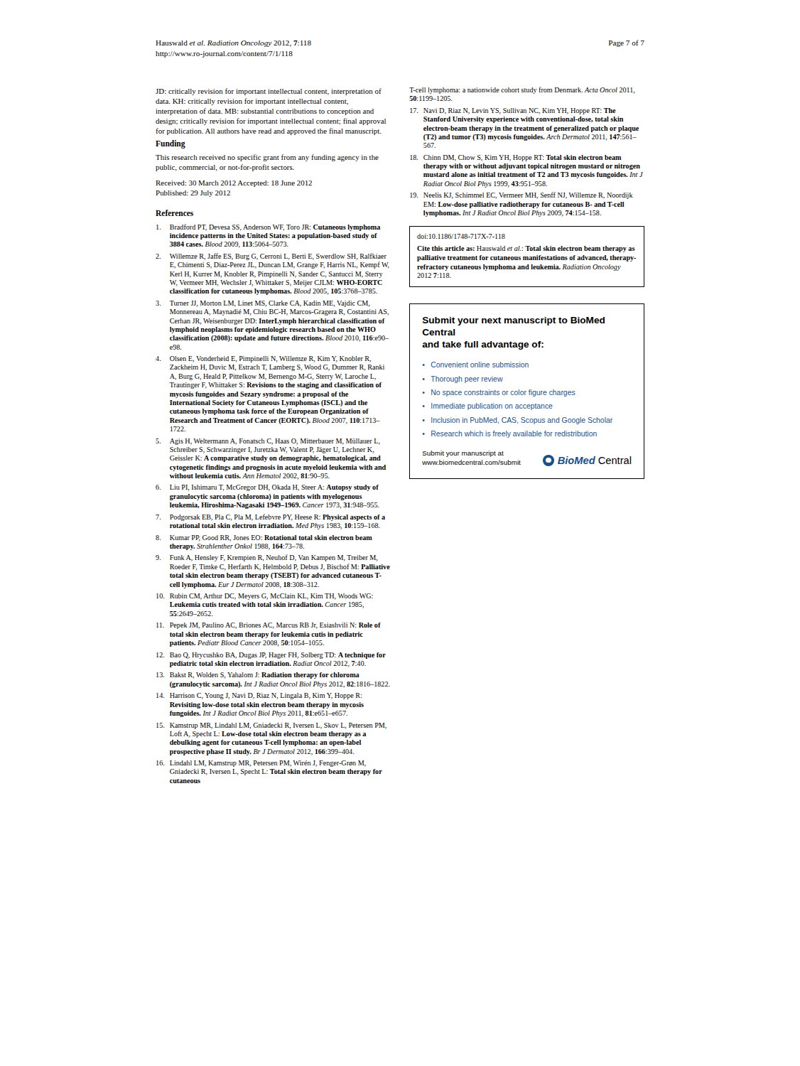Hauswald et al. Radiation Oncology 2012, 7:118
http://www.ro-journal.com/content/7/1/118
Page 7 of 7
JD: critically revision for important intellectual content, interpretation of data. KH: critically revision for important intellectual content, interpretation of data. MB: substantial contributions to conception and design; critically revision for important intellectual content; final approval for publication. All authors have read and approved the final manuscript.
Funding
This research received no specific grant from any funding agency in the public, commercial, or not-for-profit sectors.
Received: 30 March 2012 Accepted: 18 June 2012
Published: 29 July 2012
References
Bradford PT, Devesa SS, Anderson WF, Toro JR: Cutaneous lymphoma incidence patterns in the United States: a population-based study of 3884 cases. Blood 2009, 113:5064–5073.
Willemze R, Jaffe ES, Burg G, Cerroni L, Berti E, Swerdlow SH, Ralfkiaer E, Chimenti S, Diaz-Perez JL, Duncan LM, Grange F, Harris NL, Kempf W, Kerl H, Kurrer M, Knobler R, Pimpinelli N, Sander C, Santucci M, Sterry W, Vermeer MH, Wechsler J, Whittaker S, Meijer CJLM: WHO-EORTC classification for cutaneous lymphomas. Blood 2005, 105:3768–3785.
Turner JJ, Morton LM, Linet MS, Clarke CA, Kadin ME, Vajdic CM, Monnereau A, Maynadié M, Chiu BC-H, Marcos-Gragera R, Costantini AS, Cerhan JR, Weisenburger DD: InterLymph hierarchical classification of lymphoid neoplasms for epidemiologic research based on the WHO classification (2008): update and future directions. Blood 2010, 116:e90–e98.
Olsen E, Vonderheid E, Pimpinelli N, Willemze R, Kim Y, Knobler R, Zackheim H, Duvic M, Estrach T, Lamberg S, Wood G, Dummer R, Ranki A, Burg G, Heald P, Pittelkow M, Bernengo M-G, Sterry W, Laroche L, Trautinger F, Whittaker S: Revisions to the staging and classification of mycosis fungoides and Sezary syndrome: a proposal of the International Society for Cutaneous Lymphomas (ISCL) and the cutaneous lymphoma task force of the European Organization of Research and Treatment of Cancer (EORTC). Blood 2007, 110:1713–1722.
Agis H, Weltermann A, Fonatsch C, Haas O, Mitterbauer M, Müllauer L, Schreiber S, Schwarzinger I, Juretzka W, Valent P, Jäger U, Lechner K, Geissler K: A comparative study on demographic, hematological, and cytogenetic findings and prognosis in acute myeloid leukemia with and without leukemia cutis. Ann Hematol 2002, 81:90–95.
Liu PI, Ishimaru T, McGregor DH, Okada H, Steer A: Autopsy study of granulocytic sarcoma (chloroma) in patients with myelogenous leukemia, Hiroshima-Nagasaki 1949–1969. Cancer 1973, 31:948–955.
Podgorsak EB, Pla C, Pla M, Lefebvre PY, Heese R: Physical aspects of a rotational total skin electron irradiation. Med Phys 1983, 10:159–168.
Kumar PP, Good RR, Jones EO: Rotational total skin electron beam therapy. Strahlenther Onkol 1988, 164:73–78.
Funk A, Hensley F, Krempien R, Neuhof D, Van Kampen M, Treiber M, Roeder F, Timke C, Herfarth K, Helmbold P, Debus J, Bischof M: Palliative total skin electron beam therapy (TSEBT) for advanced cutaneous T-cell lymphoma. Eur J Dermatol 2008, 18:308–312.
Rubin CM, Arthur DC, Meyers G, McClain KL, Kim TH, Woods WG: Leukemia cutis treated with total skin irradiation. Cancer 1985, 55:2649–2652.
Pepek JM, Paulino AC, Briones AC, Marcus RB Jr, Esiashvili N: Role of total skin electron beam therapy for leukemia cutis in pediatric patients. Pediatr Blood Cancer 2008, 50:1054–1055.
Bao Q, Hrycushko BA, Dugas JP, Hager FH, Solberg TD: A technique for pediatric total skin electron irradiation. Radiat Oncol 2012, 7:40.
Bakst R, Wolden S, Yahalom J: Radiation therapy for chloroma (granulocytic sarcoma). Int J Radiat Oncol Biol Phys 2012, 82:1816–1822.
Harrison C, Young J, Navi D, Riaz N, Lingala B, Kim Y, Hoppe R: Revisiting low-dose total skin electron beam therapy in mycosis fungoides. Int J Radiat Oncol Biol Phys 2011, 81:e651–e657.
Kamstrup MR, Lindahl LM, Gniadecki R, Iversen L, Skov L, Petersen PM, Loft A, Specht L: Low-dose total skin electron beam therapy as a debulking agent for cutaneous T-cell lymphoma: an open-label prospective phase II study. Br J Dermatol 2012, 166:399–404.
Lindahl LM, Kamstrup MR, Petersen PM, Wirén J, Fenger-Grøn M, Gniadecki R, Iversen L, Specht L: Total skin electron beam therapy for cutaneous
T-cell lymphoma: a nationwide cohort study from Denmark. Acta Oncol 2011, 50:1199–1205.
Navi D, Riaz N, Levin YS, Sullivan NC, Kim YH, Hoppe RT: The Stanford University experience with conventional-dose, total skin electron-beam therapy in the treatment of generalized patch or plaque (T2) and tumor (T3) mycosis fungoides. Arch Dermatol 2011, 147:561–567.
Chinn DM, Chow S, Kim YH, Hoppe RT: Total skin electron beam therapy with or without adjuvant topical nitrogen mustard or nitrogen mustard alone as initial treatment of T2 and T3 mycosis fungoides. Int J Radiat Oncol Biol Phys 1999, 43:951–958.
Neelis KJ, Schimmel EC, Vermeer MH, Senff NJ, Willemze R, Noordijk EM: Low-dose palliative radiotherapy for cutaneous B- and T-cell lymphomas. Int J Radiat Oncol Biol Phys 2009, 74:154–158.
doi:10.1186/1748-717X-7-118
Cite this article as: Hauswald et al.: Total skin electron beam therapy as palliative treatment for cutaneous manifestations of advanced, therapy-refractory cutaneous lymphoma and leukemia. Radiation Oncology 2012 7:118.
Submit your next manuscript to BioMed Central
and take full advantage of:
Convenient online submission
Thorough peer review
No space constraints or color figure charges
Immediate publication on acceptance
Inclusion in PubMed, CAS, Scopus and Google Scholar
Research which is freely available for redistribution
Submit your manuscript at
www.biomedcentral.com/submit
Bio Med Central